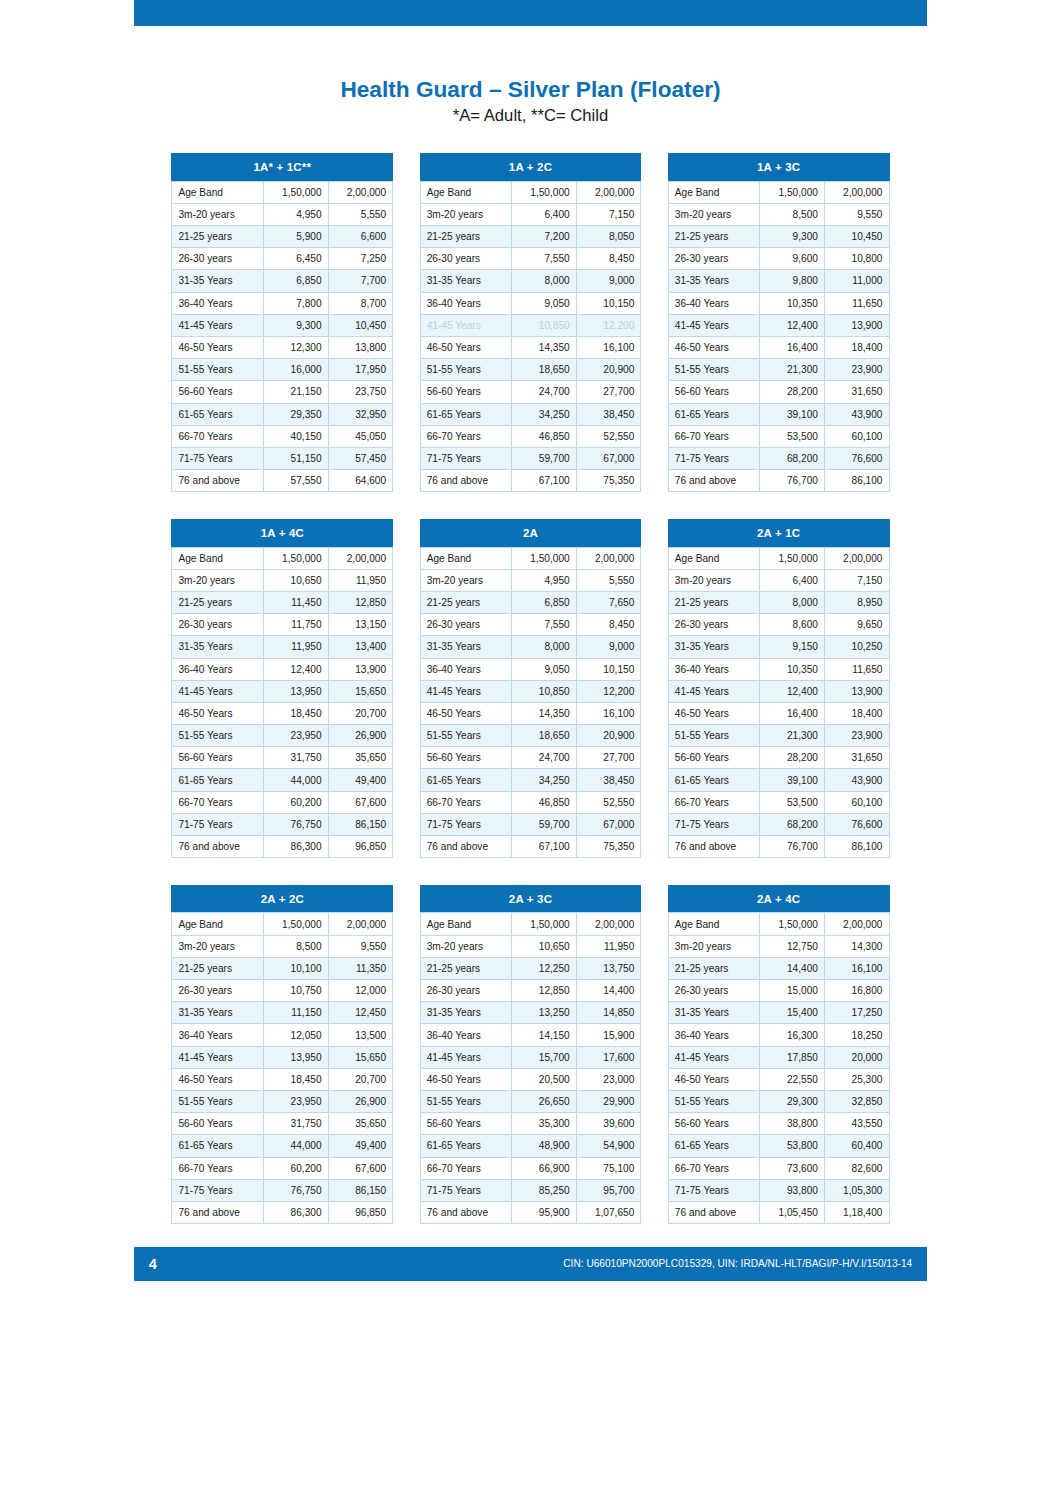Health Guard – Silver Plan (Floater)
*A= Adult, **C= Child
1A* + 1C**
| Age Band | 1,50,000 | 2,00,000 |
| --- | --- | --- |
| 3m-20 years | 4,950 | 5,550 |
| 21-25 years | 5,900 | 6,600 |
| 26-30 years | 6,450 | 7,250 |
| 31-35 Years | 6,850 | 7,700 |
| 36-40 Years | 7,800 | 8,700 |
| 41-45 Years | 9,300 | 10,450 |
| 46-50 Years | 12,300 | 13,800 |
| 51-55 Years | 16,000 | 17,950 |
| 56-60 Years | 21,150 | 23,750 |
| 61-65 Years | 29,350 | 32,950 |
| 66-70 Years | 40,150 | 45,050 |
| 71-75 Years | 51,150 | 57,450 |
| 76 and above | 57,550 | 64,600 |
1A + 2C
| Age Band | 1,50,000 | 2,00,000 |
| --- | --- | --- |
| 3m-20 years | 6,400 | 7,150 |
| 21-25 years | 7,200 | 8,050 |
| 26-30 years | 7,550 | 8,450 |
| 31-35 Years | 8,000 | 9,000 |
| 36-40 Years | 9,050 | 10,150 |
| 41-45 Years | 10,850 | 12,200 |
| 46-50 Years | 14,350 | 16,100 |
| 51-55 Years | 18,650 | 20,900 |
| 56-60 Years | 24,700 | 27,700 |
| 61-65 Years | 34,250 | 38,450 |
| 66-70 Years | 46,850 | 52,550 |
| 71-75 Years | 59,700 | 67,000 |
| 76 and above | 67,100 | 75,350 |
1A + 3C
| Age Band | 1,50,000 | 2,00,000 |
| --- | --- | --- |
| 3m-20 years | 8,500 | 9,550 |
| 21-25 years | 9,300 | 10,450 |
| 26-30 years | 9,600 | 10,800 |
| 31-35 Years | 9,800 | 11,000 |
| 36-40 Years | 10,350 | 11,650 |
| 41-45 Years | 12,400 | 13,900 |
| 46-50 Years | 16,400 | 18,400 |
| 51-55 Years | 21,300 | 23,900 |
| 56-60 Years | 28,200 | 31,650 |
| 61-65 Years | 39,100 | 43,900 |
| 66-70 Years | 53,500 | 60,100 |
| 71-75 Years | 68,200 | 76,600 |
| 76 and above | 76,700 | 86,100 |
1A + 4C
| Age Band | 1,50,000 | 2,00,000 |
| --- | --- | --- |
| 3m-20 years | 10,650 | 11,950 |
| 21-25 years | 11,450 | 12,850 |
| 26-30 years | 11,750 | 13,150 |
| 31-35 Years | 11,950 | 13,400 |
| 36-40 Years | 12,400 | 13,900 |
| 41-45 Years | 13,950 | 15,650 |
| 46-50 Years | 18,450 | 20,700 |
| 51-55 Years | 23,950 | 26,900 |
| 56-60 Years | 31,750 | 35,650 |
| 61-65 Years | 44,000 | 49,400 |
| 66-70 Years | 60,200 | 67,600 |
| 71-75 Years | 76,750 | 86,150 |
| 76 and above | 86,300 | 96,850 |
2A
| Age Band | 1,50,000 | 2,00,000 |
| --- | --- | --- |
| 3m-20 years | 4,950 | 5,550 |
| 21-25 years | 6,850 | 7,650 |
| 26-30 years | 7,550 | 8,450 |
| 31-35 Years | 8,000 | 9,000 |
| 36-40 Years | 9,050 | 10,150 |
| 41-45 Years | 10,850 | 12,200 |
| 46-50 Years | 14,350 | 16,100 |
| 51-55 Years | 18,650 | 20,900 |
| 56-60 Years | 24,700 | 27,700 |
| 61-65 Years | 34,250 | 38,450 |
| 66-70 Years | 46,850 | 52,550 |
| 71-75 Years | 59,700 | 67,000 |
| 76 and above | 67,100 | 75,350 |
2A + 1C
| Age Band | 1,50,000 | 2,00,000 |
| --- | --- | --- |
| 3m-20 years | 6,400 | 7,150 |
| 21-25 years | 8,000 | 8,950 |
| 26-30 years | 8,600 | 9,650 |
| 31-35 Years | 9,150 | 10,250 |
| 36-40 Years | 10,350 | 11,650 |
| 41-45 Years | 12,400 | 13,900 |
| 46-50 Years | 16,400 | 18,400 |
| 51-55 Years | 21,300 | 23,900 |
| 56-60 Years | 28,200 | 31,650 |
| 61-65 Years | 39,100 | 43,900 |
| 66-70 Years | 53,500 | 60,100 |
| 71-75 Years | 68,200 | 76,600 |
| 76 and above | 76,700 | 86,100 |
2A + 2C
| Age Band | 1,50,000 | 2,00,000 |
| --- | --- | --- |
| 3m-20 years | 8,500 | 9,550 |
| 21-25 years | 10,100 | 11,350 |
| 26-30 years | 10,750 | 12,000 |
| 31-35 Years | 11,150 | 12,450 |
| 36-40 Years | 12,050 | 13,500 |
| 41-45 Years | 13,950 | 15,650 |
| 46-50 Years | 18,450 | 20,700 |
| 51-55 Years | 23,950 | 26,900 |
| 56-60 Years | 31,750 | 35,650 |
| 61-65 Years | 44,000 | 49,400 |
| 66-70 Years | 60,200 | 67,600 |
| 71-75 Years | 76,750 | 86,150 |
| 76 and above | 86,300 | 96,850 |
2A + 3C
| Age Band | 1,50,000 | 2,00,000 |
| --- | --- | --- |
| 3m-20 years | 10,650 | 11,950 |
| 21-25 years | 12,250 | 13,750 |
| 26-30 years | 12,850 | 14,400 |
| 31-35 Years | 13,250 | 14,850 |
| 36-40 Years | 14,150 | 15,900 |
| 41-45 Years | 15,700 | 17,600 |
| 46-50 Years | 20,500 | 23,000 |
| 51-55 Years | 26,650 | 29,900 |
| 56-60 Years | 35,300 | 39,600 |
| 61-65 Years | 48,900 | 54,900 |
| 66-70 Years | 66,900 | 75,100 |
| 71-75 Years | 85,250 | 95,700 |
| 76 and above | 95,900 | 1,07,650 |
2A + 4C
| Age Band | 1,50,000 | 2,00,000 |
| --- | --- | --- |
| 3m-20 years | 12,750 | 14,300 |
| 21-25 years | 14,400 | 16,100 |
| 26-30 years | 15,000 | 16,800 |
| 31-35 Years | 15,400 | 17,250 |
| 36-40 Years | 16,300 | 18,250 |
| 41-45 Years | 17,850 | 20,000 |
| 46-50 Years | 22,550 | 25,300 |
| 51-55 Years | 29,300 | 32,850 |
| 56-60 Years | 38,800 | 43,550 |
| 61-65 Years | 53,800 | 60,400 |
| 66-70 Years | 73,600 | 82,600 |
| 71-75 Years | 93,800 | 1,05,300 |
| 76 and above | 1,05,450 | 1,18,400 |
4 CIN: U66010PN2000PLC015329, UIN: IRDA/NL-HLT/BAGI/P-H/V.I/150/13-14